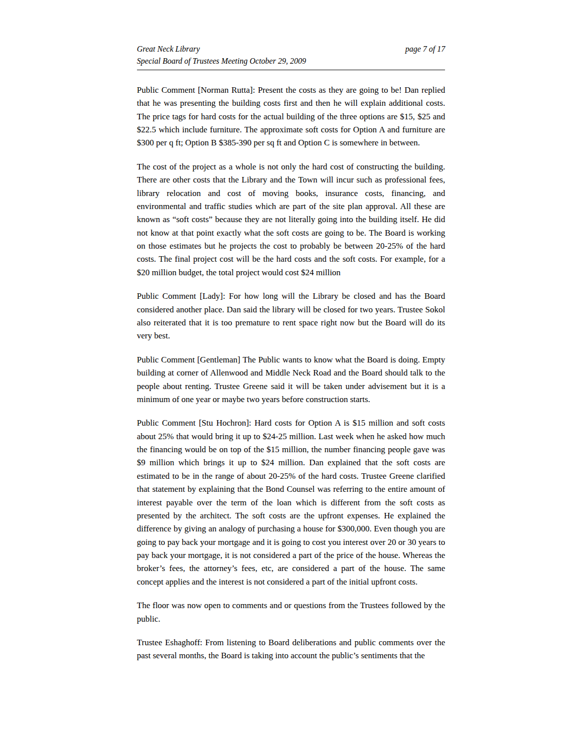Great Neck Library
Special Board of Trustees Meeting October 29, 2009
page 7 of 17
Public Comment [Norman Rutta]: Present the costs as they are going to be! Dan replied that he was presenting the building costs first and then he will explain additional costs. The price tags for hard costs for the actual building of the three options are $15, $25 and $22.5 which include furniture. The approximate soft costs for Option A and furniture are $300 per q ft; Option B $385-390 per sq ft and Option C is somewhere in between.
The cost of the project as a whole is not only the hard cost of constructing the building. There are other costs that the Library and the Town will incur such as professional fees, library relocation and cost of moving books, insurance costs, financing, and environmental and traffic studies which are part of the site plan approval. All these are known as “soft costs” because they are not literally going into the building itself. He did not know at that point exactly what the soft costs are going to be. The Board is working on those estimates but he projects the cost to probably be between 20-25% of the hard costs. The final project cost will be the hard costs and the soft costs. For example, for a $20 million budget, the total project would cost $24 million
Public Comment [Lady]: For how long will the Library be closed and has the Board considered another place. Dan said the library will be closed for two years. Trustee Sokol also reiterated that it is too premature to rent space right now but the Board will do its very best.
Public Comment [Gentleman] The Public wants to know what the Board is doing. Empty building at corner of Allenwood and Middle Neck Road and the Board should talk to the people about renting. Trustee Greene said it will be taken under advisement but it is a minimum of one year or maybe two years before construction starts.
Public Comment [Stu Hochron]: Hard costs for Option A is $15 million and soft costs about 25% that would bring it up to $24-25 million. Last week when he asked how much the financing would be on top of the $15 million, the number financing people gave was $9 million which brings it up to $24 million. Dan explained that the soft costs are estimated to be in the range of about 20-25% of the hard costs. Trustee Greene clarified that statement by explaining that the Bond Counsel was referring to the entire amount of interest payable over the term of the loan which is different from the soft costs as presented by the architect. The soft costs are the upfront expenses. He explained the difference by giving an analogy of purchasing a house for $300,000. Even though you are going to pay back your mortgage and it is going to cost you interest over 20 or 30 years to pay back your mortgage, it is not considered a part of the price of the house. Whereas the broker’s fees, the attorney’s fees, etc, are considered a part of the house. The same concept applies and the interest is not considered a part of the initial upfront costs.
The floor was now open to comments and or questions from the Trustees followed by the public.
Trustee Eshaghoff: From listening to Board deliberations and public comments over the past several months, the Board is taking into account the public’s sentiments that the